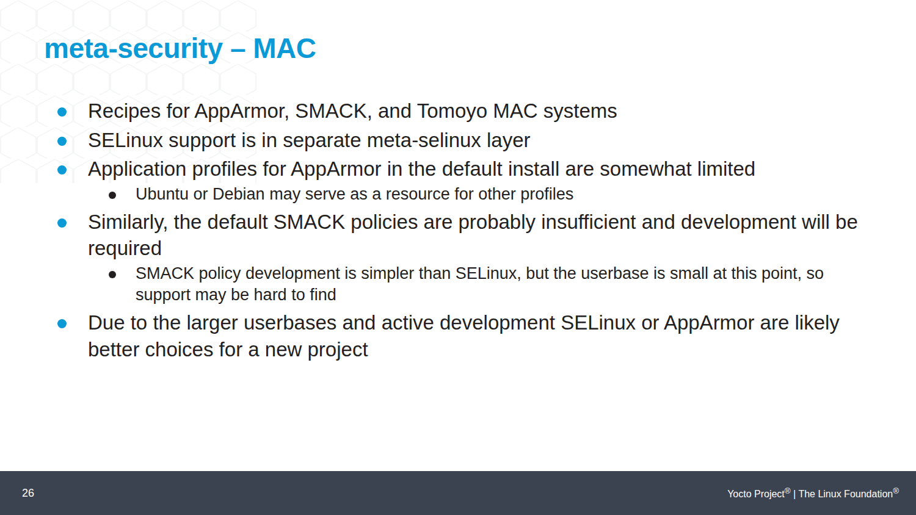meta-security – MAC
Recipes for AppArmor, SMACK, and Tomoyo MAC systems
SELinux support is in separate meta-selinux layer
Application profiles for AppArmor in the default install are somewhat limited
Ubuntu or Debian may serve as a resource for other profiles
Similarly, the default SMACK policies are probably insufficient and development will be required
SMACK policy development is simpler than SELinux, but the userbase is small at this point, so support may be hard to find
Due to the larger userbases and active development SELinux or AppArmor are likely better choices for a new project
26 Yocto Project® | The Linux Foundation®